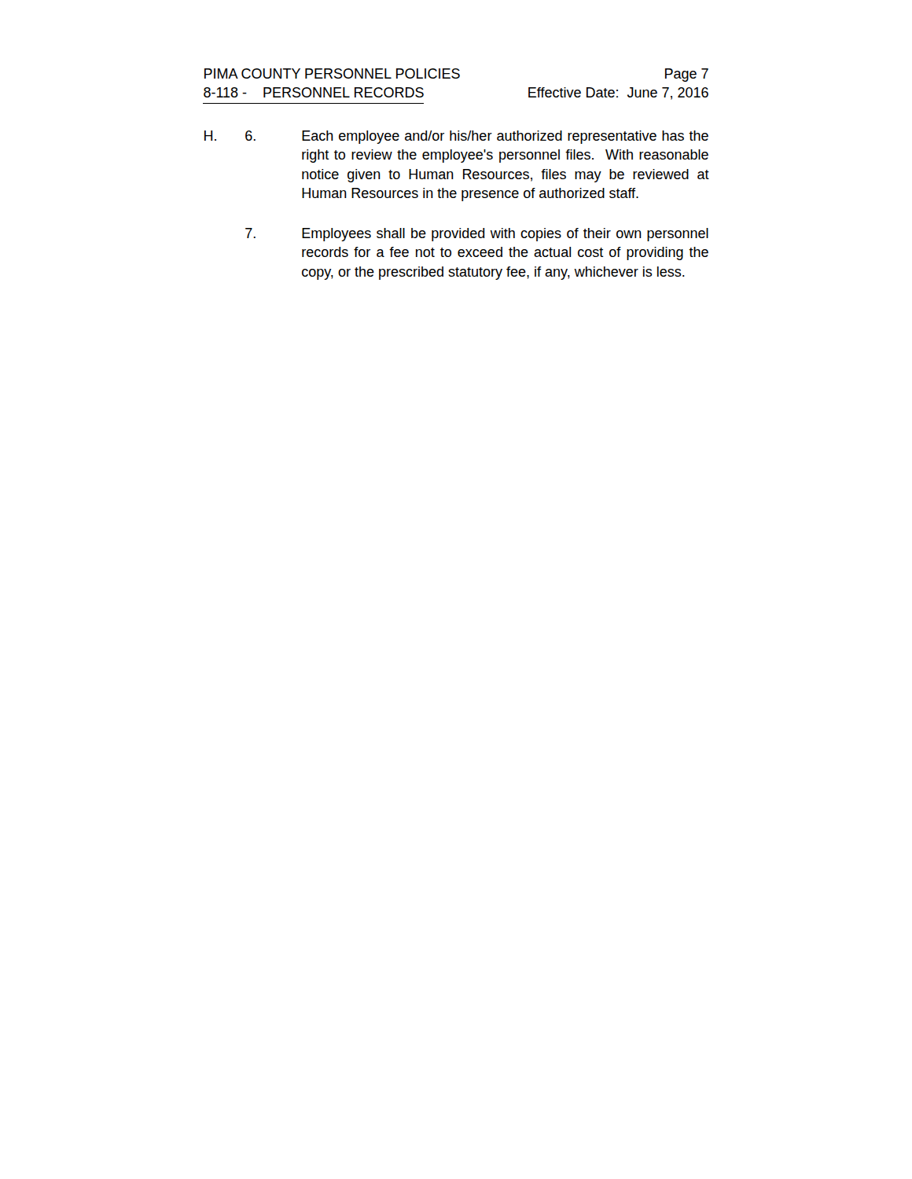| PIMA COUNTY PERSONNEL POLICIES | Page 7 |
| 8-118 - PERSONNEL RECORDS | Effective Date: June 7, 2016 |
| H. | 6. | Each employee and/or his/her authorized representative has the right to review the employee's personnel files. With reasonable notice given to Human Resources, files may be reviewed at Human Resources in the presence of authorized staff. |
| | 7. | Employees shall be provided with copies of their own personnel records for a fee not to exceed the actual cost of providing the copy, or the prescribed statutory fee, if any, whichever is less. |